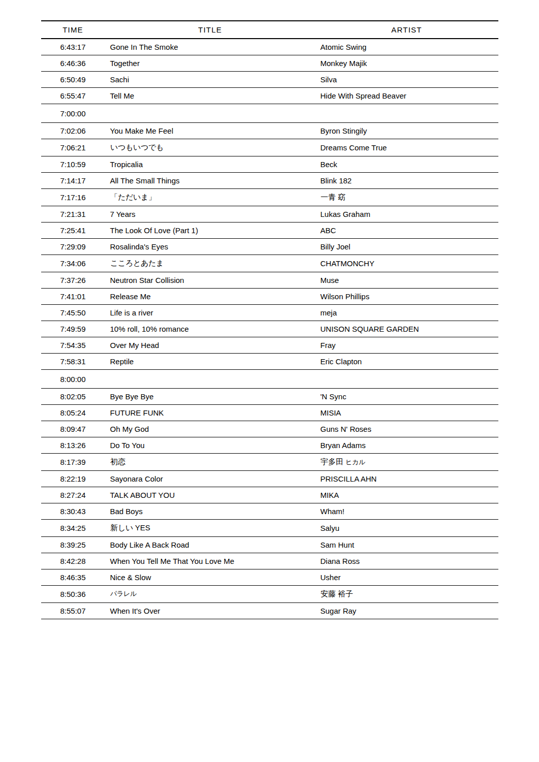| TIME | TITLE | ARTIST |
| --- | --- | --- |
| 6:43:17 | Gone In The Smoke | Atomic Swing |
| 6:46:36 | Together | Monkey Majik |
| 6:50:49 | Sachi | Silva |
| 6:55:47 | Tell Me | Hide With Spread Beaver |
| 7:00:00 | | |
| 7:02:06 | You Make Me Feel | Byron Stingily |
| 7:06:21 | いつもいつでも | Dreams Come True |
| 7:10:59 | Tropicalia | Beck |
| 7:14:17 | All The Small Things | Blink 182 |
| 7:17:16 | 「ただいま」 | 一青 窈 |
| 7:21:31 | 7 Years | Lukas Graham |
| 7:25:41 | The Look Of Love (Part 1) | ABC |
| 7:29:09 | Rosalinda's Eyes | Billy Joel |
| 7:34:06 | こころとあたま | CHATMONCHY |
| 7:37:26 | Neutron Star Collision | Muse |
| 7:41:01 | Release Me | Wilson Phillips |
| 7:45:50 | Life is a river | meja |
| 7:49:59 | 10% roll, 10% romance | UNISON SQUARE GARDEN |
| 7:54:35 | Over My Head | Fray |
| 7:58:31 | Reptile | Eric Clapton |
| 8:00:00 | | |
| 8:02:05 | Bye Bye Bye | 'N Sync |
| 8:05:24 | FUTURE FUNK | MISIA |
| 8:09:47 | Oh My God | Guns N' Roses |
| 8:13:26 | Do To You | Bryan Adams |
| 8:17:39 | 初恋 | 宇多田 ヒカル |
| 8:22:19 | Sayonara Color | PRISCILLA AHN |
| 8:27:24 | TALK ABOUT YOU | MIKA |
| 8:30:43 | Bad Boys | Wham! |
| 8:34:25 | 新しい YES | Salyu |
| 8:39:25 | Body Like A Back Road | Sam Hunt |
| 8:42:28 | When You Tell Me That You Love Me | Diana Ross |
| 8:46:35 | Nice & Slow | Usher |
| 8:50:36 | パラレル | 安藤 裕子 |
| 8:55:07 | When It's Over | Sugar Ray |